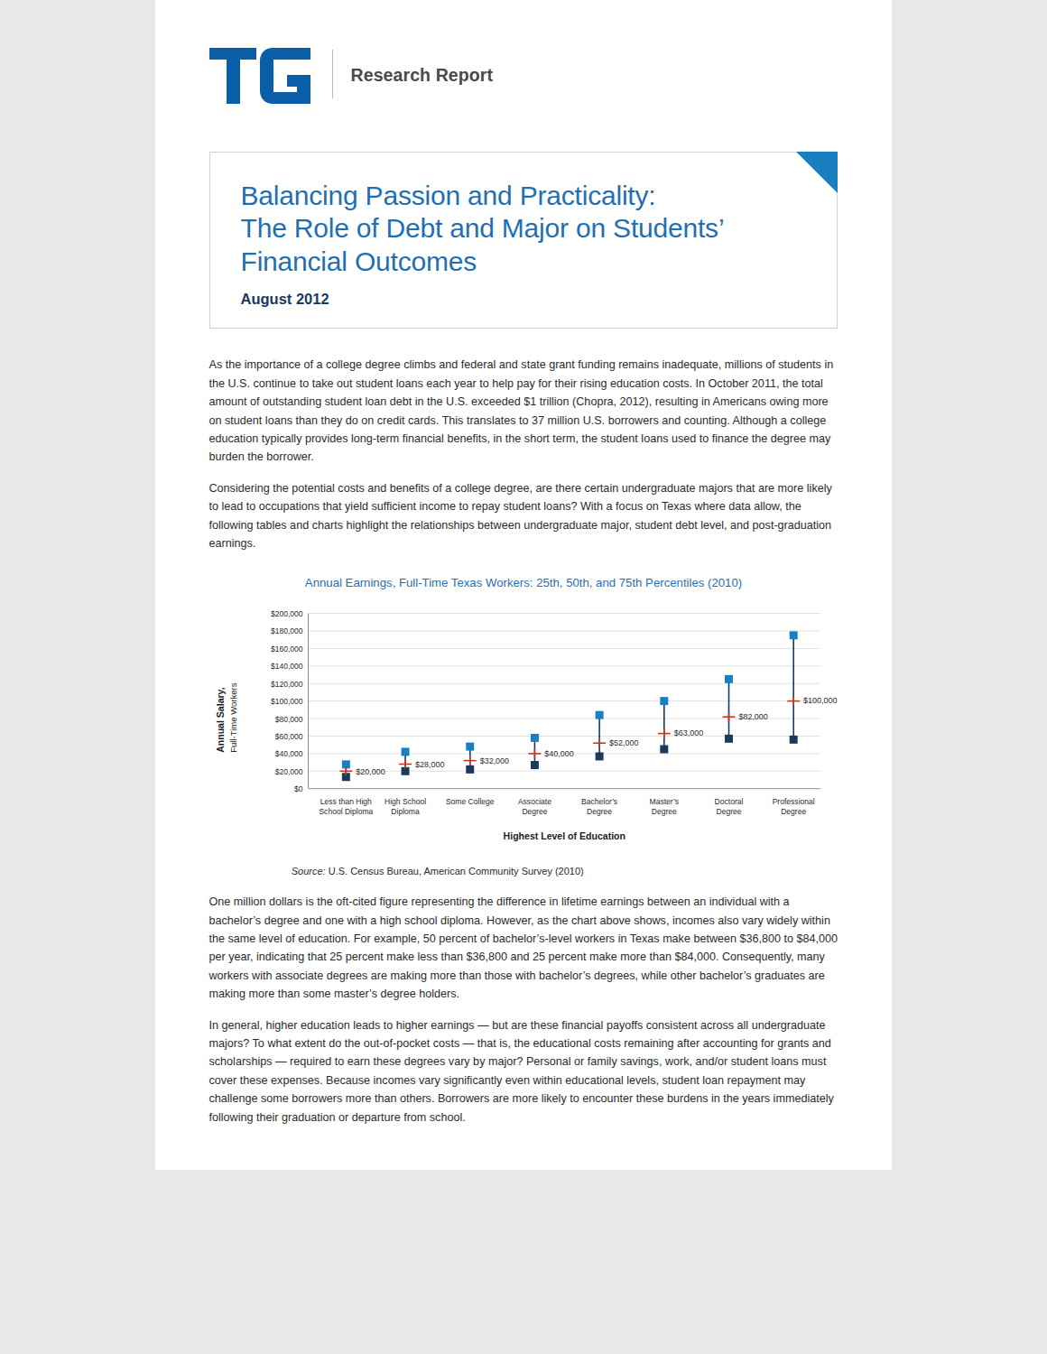™
Research Report
Balancing Passion and Practicality:
The Role of Debt and Major on Students’
Financial Outcomes
August 2012
As the importance of a college degree climbs and federal and state grant funding remains inadequate, millions of students in the U.S. continue to take out student loans each year to help pay for their rising education costs. In October 2011, the total amount of outstanding student loan debt in the U.S. exceeded $1 trillion (Chopra, 2012), resulting in Americans owing more on student loans than they do on credit cards. This translates to 37 million U.S. borrowers and counting. Although a college education typically provides long-term financial benefits, in the short term, the student loans used to finance the degree may burden the borrower.
Considering the potential costs and benefits of a college degree, are there certain undergraduate majors that are more likely to lead to occupations that yield sufficient income to repay student loans? With a focus on Texas where data allow, the following tables and charts highlight the relationships between undergraduate major, student debt level, and post-graduation earnings.
Annual Earnings, Full-Time Texas Workers: 25th, 50th, and 75th Percentiles (2010)
Annual Salary, Full-Time Workers $200,000 $180,000 $160,000 $140,000 $120,000 $100,000 $80,000 $60,000 $40,000 $20,000 $0 $20,000 $28,000 $32,000 $40,000 $52,000 $63,000 $82,000 $100,000 Less than High School Diploma High School Diploma Some College Associate Degree Bachelor’s Degree Master’s Degree Doctoral Degree Professional Degree Highest Level of Education
Source: U.S. Census Bureau, American Community Survey (2010)
One million dollars is the oft-cited figure representing the difference in lifetime earnings between an individual with a bachelor’s degree and one with a high school diploma. However, as the chart above shows, incomes also vary widely within the same level of education. For example, 50 percent of bachelor’s-level workers in Texas make between $36,800 to $84,000 per year, indicating that 25 percent make less than $36,800 and 25 percent make more than $84,000. Consequently, many workers with associate degrees are making more than those with bachelor’s degrees, while other bachelor’s graduates are making more than some master’s degree holders.
In general, higher education leads to higher earnings — but are these financial payoffs consistent across all undergraduate majors? To what extent do the out-of-pocket costs — that is, the educational costs remaining after accounting for grants and scholarships — required to earn these degrees vary by major? Personal or family savings, work, and/or student loans must cover these expenses. Because incomes vary significantly even within educational levels, student loan repayment may challenge some borrowers more than others. Borrowers are more likely to encounter these burdens in the years immediately following their graduation or departure from school.